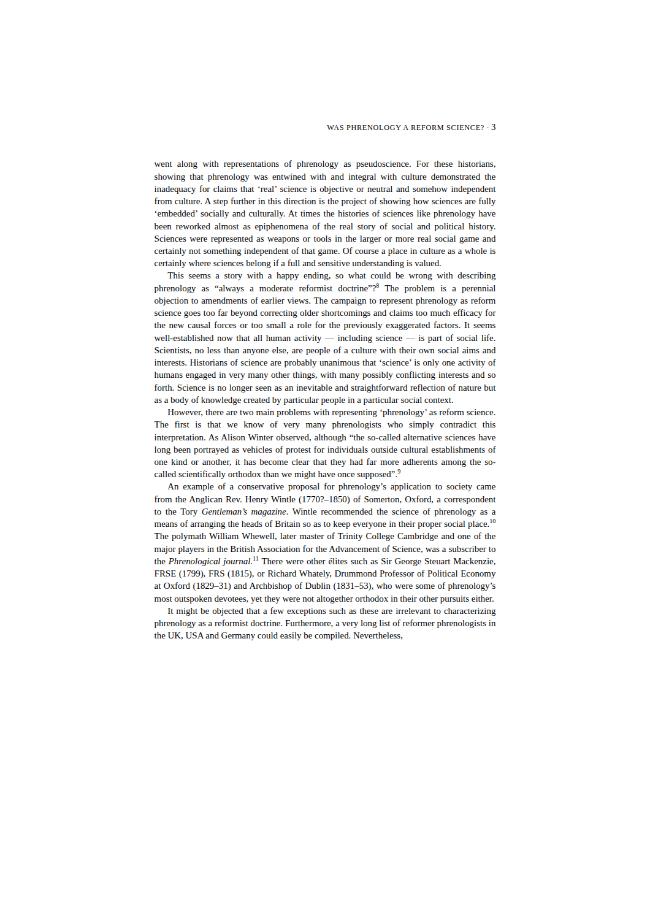WAS PHRENOLOGY A REFORM SCIENCE?·3
went along with representations of phrenology as pseudoscience. For these historians, showing that phrenology was entwined with and integral with culture demonstrated the inadequacy for claims that ‘real’ science is objective or neutral and somehow independent from culture. A step further in this direction is the project of showing how sciences are fully ‘embedded’ socially and culturally. At times the histories of sciences like phrenology have been reworked almost as epiphenomena of the real story of social and political history. Sciences were represented as weapons or tools in the larger or more real social game and certainly not something independent of that game. Of course a place in culture as a whole is certainly where sciences belong if a full and sensitive understanding is valued.
This seems a story with a happy ending, so what could be wrong with describing phrenology as “always a moderate reformist doctrine”?8 The problem is a perennial objection to amendments of earlier views. The campaign to represent phrenology as reform science goes too far beyond correcting older shortcomings and claims too much efficacy for the new causal forces or too small a role for the previously exaggerated factors. It seems well-established now that all human activity — including science — is part of social life. Scientists, no less than anyone else, are people of a culture with their own social aims and interests. Historians of science are probably unanimous that ‘science’ is only one activity of humans engaged in very many other things, with many possibly conflicting interests and so forth. Science is no longer seen as an inevitable and straightforward reflection of nature but as a body of knowledge created by particular people in a particular social context.
However, there are two main problems with representing ‘phrenology’ as reform science. The first is that we know of very many phrenologists who simply contradict this interpretation. As Alison Winter observed, although “the so-called alternative sciences have long been portrayed as vehicles of protest for individuals outside cultural establishments of one kind or another, it has become clear that they had far more adherents among the so-called scientifically orthodox than we might have once supposed”.9
An example of a conservative proposal for phrenology’s application to society came from the Anglican Rev. Henry Wintle (1770?–1850) of Somerton, Oxford, a correspondent to the Tory Gentleman’s magazine. Wintle recommended the science of phrenology as a means of arranging the heads of Britain so as to keep everyone in their proper social place.10 The polymath William Whewell, later master of Trinity College Cambridge and one of the major players in the British Association for the Advancement of Science, was a subscriber to the Phrenological journal.11 There were other élites such as Sir George Steuart Mackenzie, FRSE (1799), FRS (1815), or Richard Whately, Drummond Professor of Political Economy at Oxford (1829–31) and Archbishop of Dublin (1831–53), who were some of phrenology’s most outspoken devotees, yet they were not altogether orthodox in their other pursuits either.
It might be objected that a few exceptions such as these are irrelevant to characterizing phrenology as a reformist doctrine. Furthermore, a very long list of reformer phrenologists in the UK, USA and Germany could easily be compiled. Nevertheless,